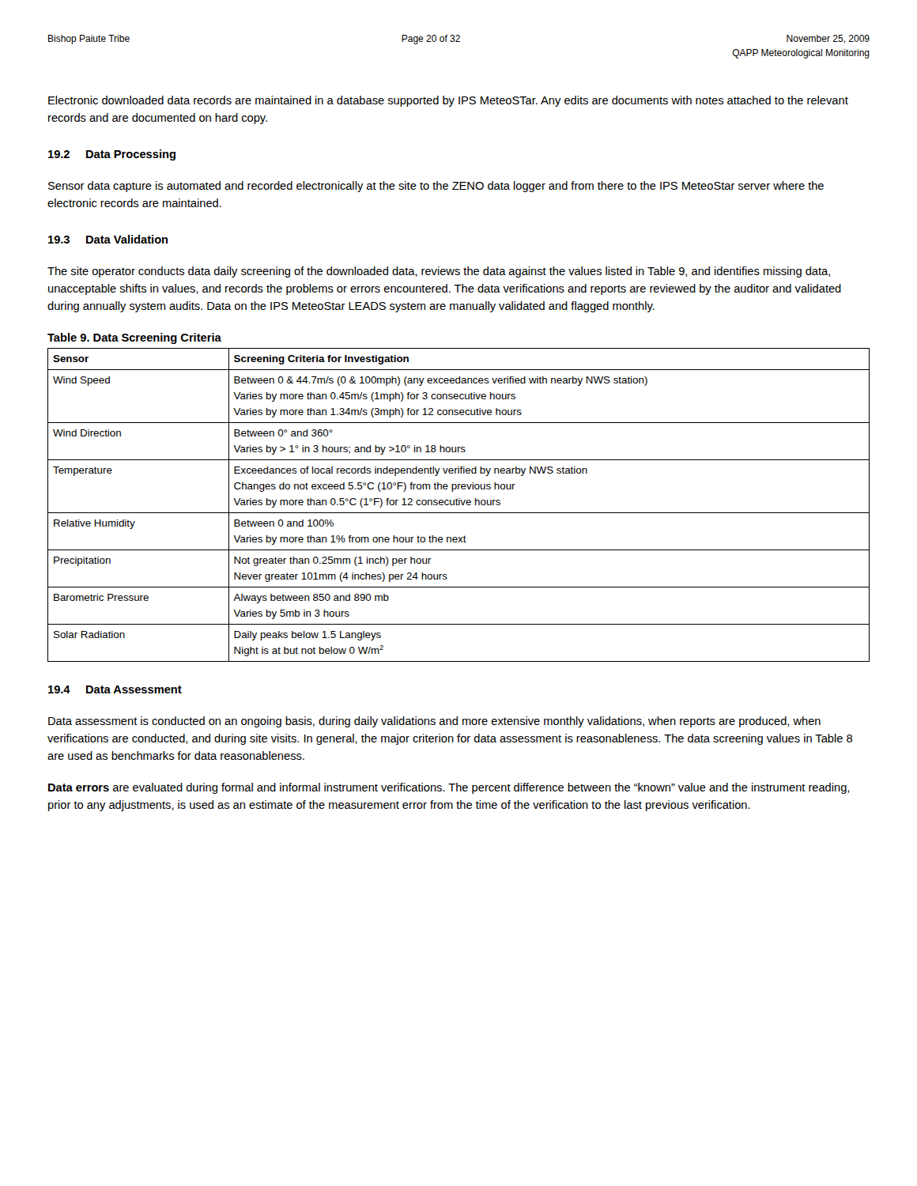Bishop Paiute Tribe
Page 20 of 32
November 25, 2009
QAPP Meteorological Monitoring
Electronic downloaded data records are maintained in a database supported by IPS MeteoSTar. Any edits are documents with notes attached to the relevant records and are documented on hard copy.
19.2 Data Processing
Sensor data capture is automated and recorded electronically at the site to the ZENO data logger and from there to the IPS MeteoStar server where the electronic records are maintained.
19.3 Data Validation
The site operator conducts data daily screening of the downloaded data, reviews the data against the values listed in Table 9, and identifies missing data, unacceptable shifts in values, and records the problems or errors encountered. The data verifications and reports are reviewed by the auditor and validated during annually system audits. Data on the IPS MeteoStar LEADS system are manually validated and flagged monthly.
Table 9. Data Screening Criteria
| Sensor | Screening Criteria for Investigation |
| --- | --- |
| Wind Speed | Between 0 & 44.7m/s (0 & 100mph) (any exceedances verified with nearby NWS station) Varies by more than 0.45m/s (1mph) for 3 consecutive hours Varies by more than 1.34m/s (3mph) for 12 consecutive hours |
| Wind Direction | Between 0° and 360° Varies by > 1° in 3 hours; and by >10° in 18 hours |
| Temperature | Exceedances of local records independently verified by nearby NWS station Changes do not exceed 5.5°C (10°F) from the previous hour Varies by more than 0.5°C (1°F) for 12 consecutive hours |
| Relative Humidity | Between 0 and 100% Varies by more than 1% from one hour to the next |
| Precipitation | Not greater than 0.25mm (1 inch) per hour Never greater 101mm (4 inches) per 24 hours |
| Barometric Pressure | Always between 850 and 890 mb Varies by 5mb in 3 hours |
| Solar Radiation | Daily peaks below 1.5 Langleys Night is at but not below 0 W/m 2 |
19.4 Data Assessment
Data assessment is conducted on an ongoing basis, during daily validations and more extensive monthly validations, when reports are produced, when verifications are conducted, and during site visits. In general, the major criterion for data assessment is reasonableness. The data screening values in Table 8 are used as benchmarks for data reasonableness.
Data errors are evaluated during formal and informal instrument verifications. The percent difference between the “known” value and the instrument reading, prior to any adjustments, is used as an estimate of the measurement error from the time of the verification to the last previous verification.